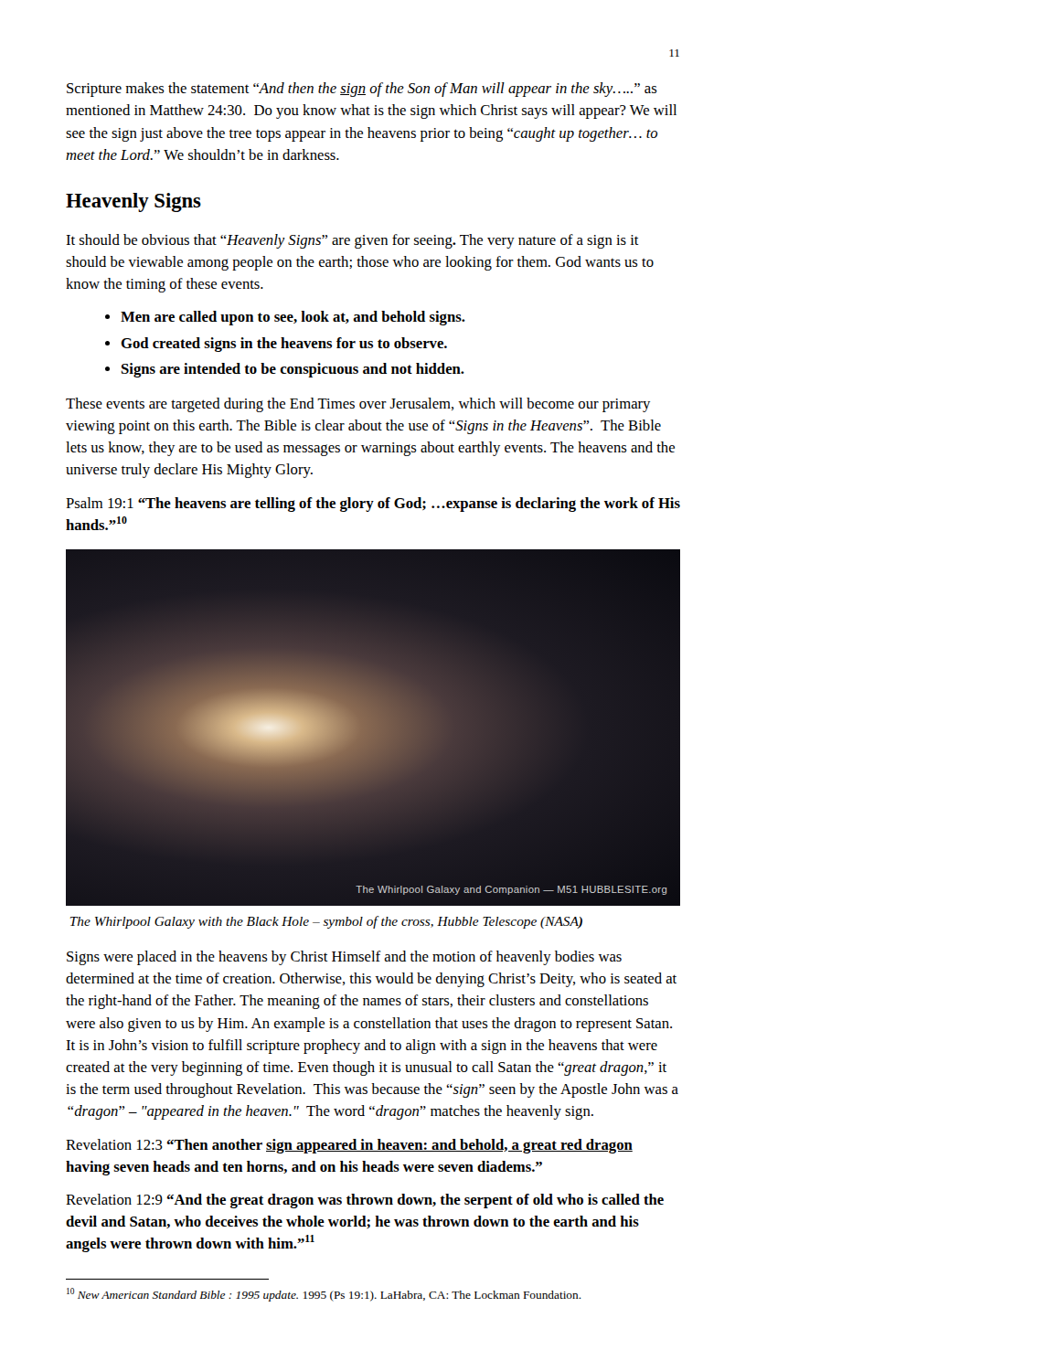11
Scripture makes the statement “And then the sign of the Son of Man will appear in the sky…..” as mentioned in Matthew 24:30. Do you know what is the sign which Christ says will appear? We will see the sign just above the tree tops appear in the heavens prior to being “caught up together… to meet the Lord.” We shouldn’t be in darkness.
Heavenly Signs
It should be obvious that “Heavenly Signs” are given for seeing. The very nature of a sign is it should be viewable among people on the earth; those who are looking for them. God wants us to know the timing of these events.
Men are called upon to see, look at, and behold signs.
God created signs in the heavens for us to observe.
Signs are intended to be conspicuous and not hidden.
These events are targeted during the End Times over Jerusalem, which will become our primary viewing point on this earth. The Bible is clear about the use of “Signs in the Heavens”. The Bible lets us know, they are to be used as messages or warnings about earthly events. The heavens and the universe truly declare His Mighty Glory.
Psalm 19:1 “The heavens are telling of the glory of God; …expanse is declaring the work of His hands.”10
The Whirlpool Galaxy with the Black Hole – symbol of the cross, Hubble Telescope (NASA)
Signs were placed in the heavens by Christ Himself and the motion of heavenly bodies was determined at the time of creation. Otherwise, this would be denying Christ’s Deity, who is seated at the right-hand of the Father. The meaning of the names of stars, their clusters and constellations were also given to us by Him. An example is a constellation that uses the dragon to represent Satan. It is in John’s vision to fulfill scripture prophecy and to align with a sign in the heavens that were created at the very beginning of time. Even though it is unusual to call Satan the “great dragon,” it is the term used throughout Revelation. This was because the “sign” seen by the Apostle John was a “dragon” – "appeared in the heaven." The word “dragon” matches the heavenly sign.
Revelation 12:3 “Then another sign appeared in heaven: and behold, a great red dragon having seven heads and ten horns, and on his heads were seven diadems.”
Revelation 12:9 “And the great dragon was thrown down, the serpent of old who is called the devil and Satan, who deceives the whole world; he was thrown down to the earth and his angels were thrown down with him.”11
10 New American Standard Bible : 1995 update. 1995 (Ps 19:1). LaHabra, CA: The Lockman Foundation.